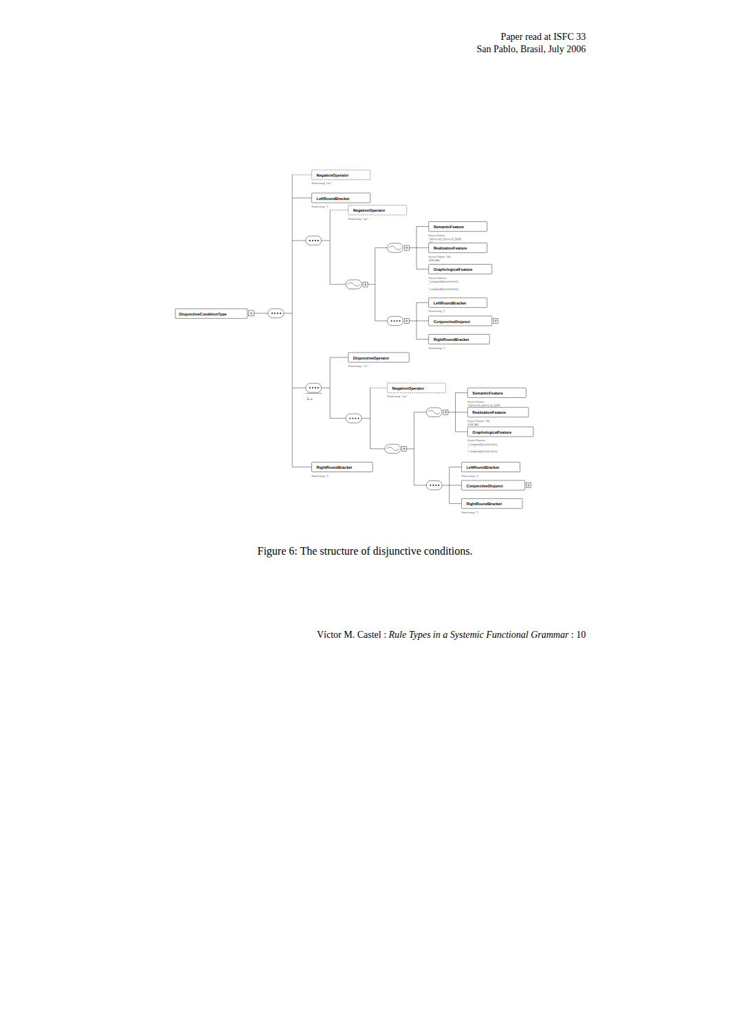Paper read at ISFC 33
San Pablo, Brasil, July 2006
Figure 6: The structure of disjunctive conditions An XML schema tree diagram for DisjunctiveConditionType showing optional NegationOperator, LeftRoundBracket, a sequence containing choices of SemanticFeature, RealizationFeature, GraphologicalFeature, or a bracketed ConjunctiveDisjunct, followed by one or more DisjunctiveOperator groups and a final RightRoundBracket. DisjunctiveConditionType NegationOperator Fixed string: "not ". LeftRoundBracket Fixed string: "(". NegationOperator Fixed string: "not ". SemanticFeature Facets Pattern: "(\p{Lu}+)(\[_]\p{Lu}+|\[_]\p{N} +)*". RealizationFeature Facets Pattern: "fills (Z|S|C|At)". GraphologicalFeature Facets Patterns: "\+(ing|s|ed|ly|'s|n't|n't(str\)) " "\+(ing|s|ed|ly|'s|n't|n't(str\)) ". LeftRoundBracket Fixed string: "(". ConjunctiveDisjunct RightRoundBracket Fixed string: ")". 1..∞ DisjunctiveOperator Fixed string: " Or ". NegationOperator Fixed string: "not ". SemanticFeature Facets Pattern: "(\p{Lu}+)(\[_]\p{Lu}+|\[_]\p{N} +)*". RealizationFeature Facets Pattern: "fills (Z|S|C|At)". GraphologicalFeature Facets Patterns: "\+(ing|s|ed|ly|'s|n't|n't(str\)) " "\+(ing|s|ed|ly|'s|n't|n't(str\)) ". LeftRoundBracket Fixed string: "(". ConjunctiveDisjunct RightRoundBracket Fixed string: ")". RightRoundBracket Fixed string: ")".
Figure 6: The structure of disjunctive conditions.
Víctor M. Castel : Rule Types in a Systemic Functional Grammar : 10